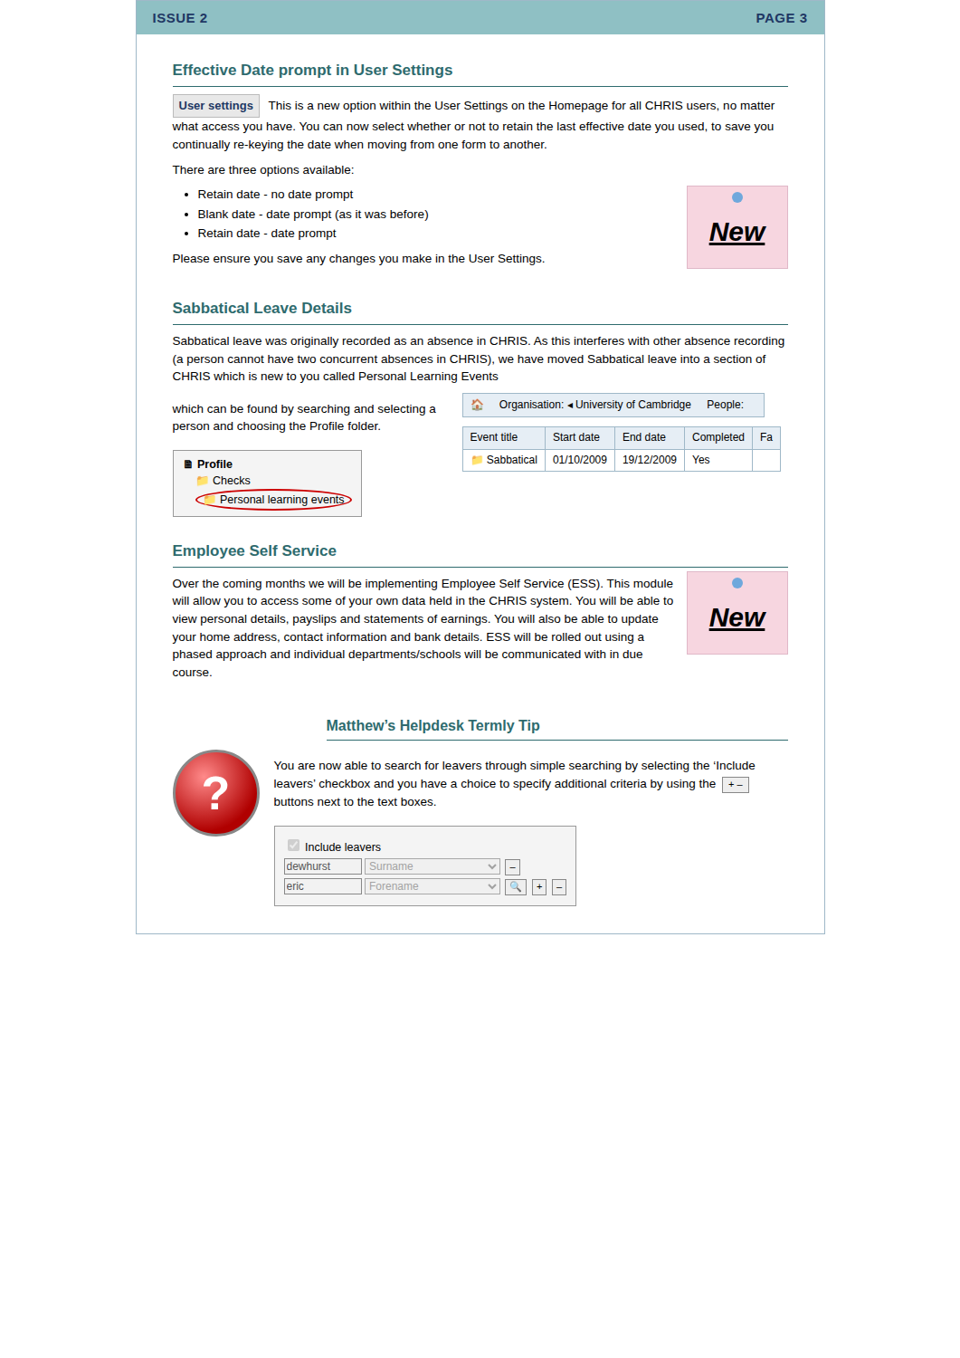ISSUE 2 PAGE 3
Effective Date prompt in User Settings
User settings This is a new option within the User Settings on the Homepage for all CHRIS users, no matter what access you have. You can now select whether or not to retain the last effective date you used, to save you continually re-keying the date when moving from one form to another.
There are three options available:
New
Retain date - no date prompt
Blank date - date prompt (as it was before)
Retain date - date prompt
Please ensure you save any changes you make in the User Settings.
Sabbatical Leave Details
Sabbatical leave was originally recorded as an absence in CHRIS. As this interferes with other absence recording (a person cannot have two concurrent absences in CHRIS), we have moved Sabbatical leave into a section of CHRIS which is new to you called Personal Learning Events
which can be found by searching and selecting a person and choosing the Profile folder.
🗎 Profile
📁 Checks
📁 Personal learning events
🏠 Organisation: ◂ University of Cambridge People:
| Event title | Start date | End date | Completed | Fa |
| --- | --- | --- | --- | --- |
| 📁 Sabbatical | 01/10/2009 | 19/12/2009 | Yes | |
Employee Self Service
New
Over the coming months we will be implementing Employee Self Service (ESS). This module will allow you to access some of your own data held in the CHRIS system. You will be able to view personal details, payslips and statements of earnings. You will also be able to update your home address, contact information and bank details. ESS will be rolled out using a phased approach and individual departments/schools will be communicated with in due course.
Matthew’s Helpdesk Termly Tip
?
You are now able to search for leavers through simple searching by selecting the ‘Include leavers’ checkbox and you have a choice to specify additional criteria by using the + – buttons next to the text boxes.
Include leavers
Surname –
Forename 🔍 + –